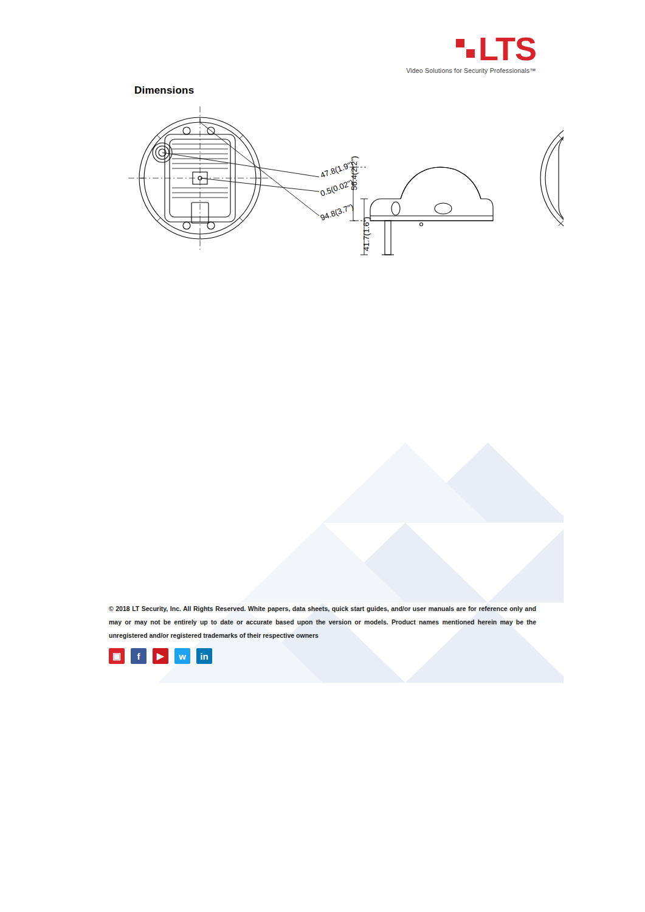LTS
Video Solutions for Security Professionals™
Dimensions
47.8(1.9") 0.5(0.02") 94.8(3.7") 56.4(2.2") 41.7(1.6") 110(4.3")
© 2018 LT Security, Inc. All Rights Reserved. White papers, data sheets, quick start guides, and/or user manuals are for reference only and may or may not be entirely up to date or accurate based upon the version or models. Product names mentioned herein may be the unregistered and/or registered trademarks of their respective owners
▣ f ▶ w in